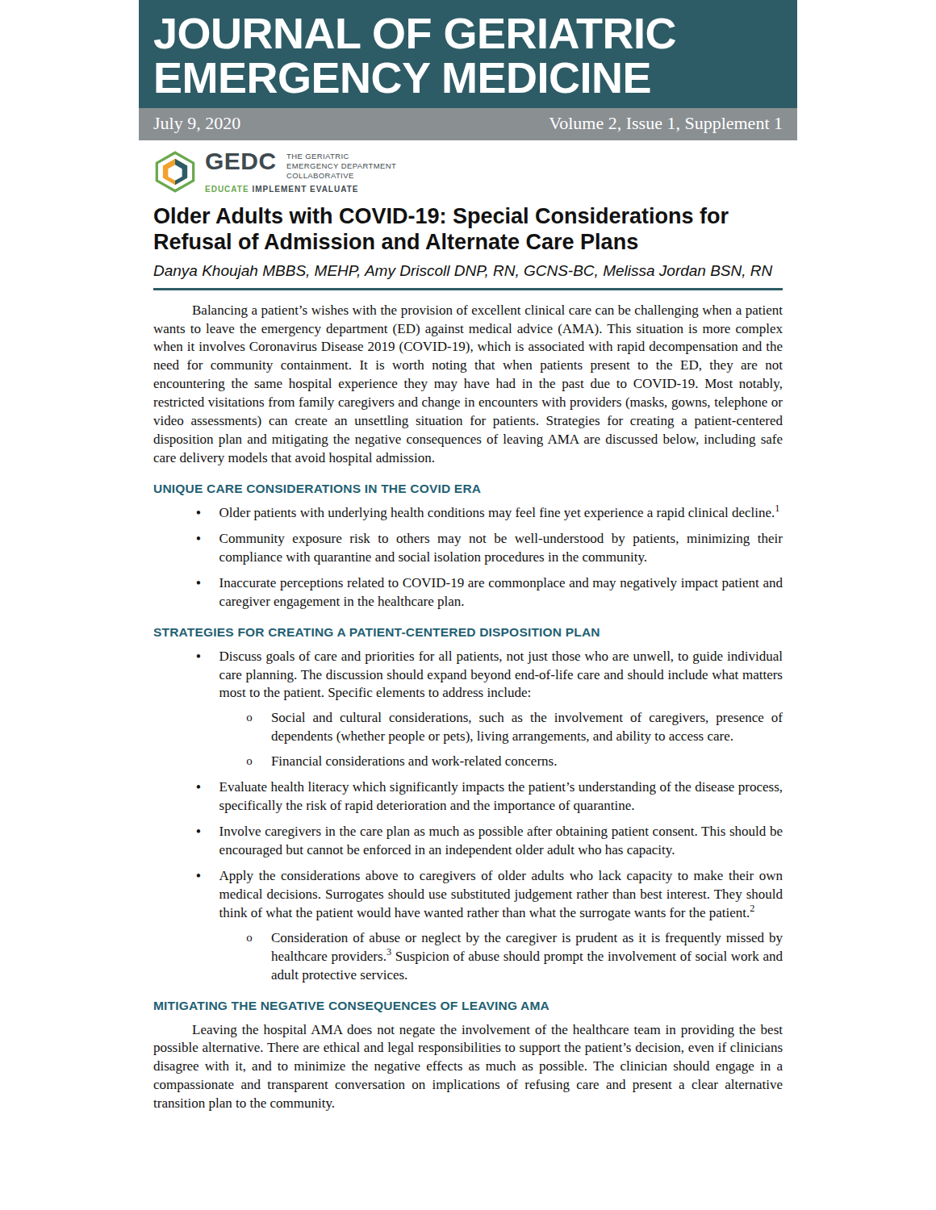Journal of Geriatric
Emergency Medicine
July 9, 2020 Volume 2, Issue 1, Supplement 1
GEDC The Geriatric
Emergency Department
Collaborative
Educate Implement Evaluate
Older Adults with COVID-19: Special Considerations for Refusal of Admission and Alternate Care Plans
Danya Khoujah MBBS, MEHP, Amy Driscoll DNP, RN, GCNS-BC, Melissa Jordan BSN, RN
Balancing a patient’s wishes with the provision of excellent clinical care can be challenging when a patient wants to leave the emergency department (ED) against medical advice (AMA). This situation is more complex when it involves Coronavirus Disease 2019 (COVID-19), which is associated with rapid decompensation and the need for community containment. It is worth noting that when patients present to the ED, they are not encountering the same hospital experience they may have had in the past due to COVID-19. Most notably, restricted visitations from family caregivers and change in encounters with providers (masks, gowns, telephone or video assessments) can create an unsettling situation for patients. Strategies for creating a patient-centered disposition plan and mitigating the negative consequences of leaving AMA are discussed below, including safe care delivery models that avoid hospital admission.
Unique Care Considerations in the COVID Era
Older patients with underlying health conditions may feel fine yet experience a rapid clinical decline.1
Community exposure risk to others may not be well-understood by patients, minimizing their compliance with quarantine and social isolation procedures in the community.
Inaccurate perceptions related to COVID-19 are commonplace and may negatively impact patient and caregiver engagement in the healthcare plan.
Strategies for Creating a Patient-Centered Disposition Plan
Discuss goals of care and priorities for all patients, not just those who are unwell, to guide individual care planning. The discussion should expand beyond end-of-life care and should include what matters most to the patient. Specific elements to address include:
Social and cultural considerations, such as the involvement of caregivers, presence of dependents (whether people or pets), living arrangements, and ability to access care.
Financial considerations and work-related concerns.
Evaluate health literacy which significantly impacts the patient’s understanding of the disease process, specifically the risk of rapid deterioration and the importance of quarantine.
Involve caregivers in the care plan as much as possible after obtaining patient consent. This should be encouraged but cannot be enforced in an independent older adult who has capacity.
Apply the considerations above to caregivers of older adults who lack capacity to make their own medical decisions. Surrogates should use substituted judgement rather than best interest. They should think of what the patient would have wanted rather than what the surrogate wants for the patient.2
Consideration of abuse or neglect by the caregiver is prudent as it is frequently missed by healthcare providers.3 Suspicion of abuse should prompt the involvement of social work and adult protective services.
Mitigating the Negative Consequences of Leaving AMA
Leaving the hospital AMA does not negate the involvement of the healthcare team in providing the best possible alternative. There are ethical and legal responsibilities to support the patient’s decision, even if clinicians disagree with it, and to minimize the negative effects as much as possible. The clinician should engage in a compassionate and transparent conversation on implications of refusing care and present a clear alternative transition plan to the community.